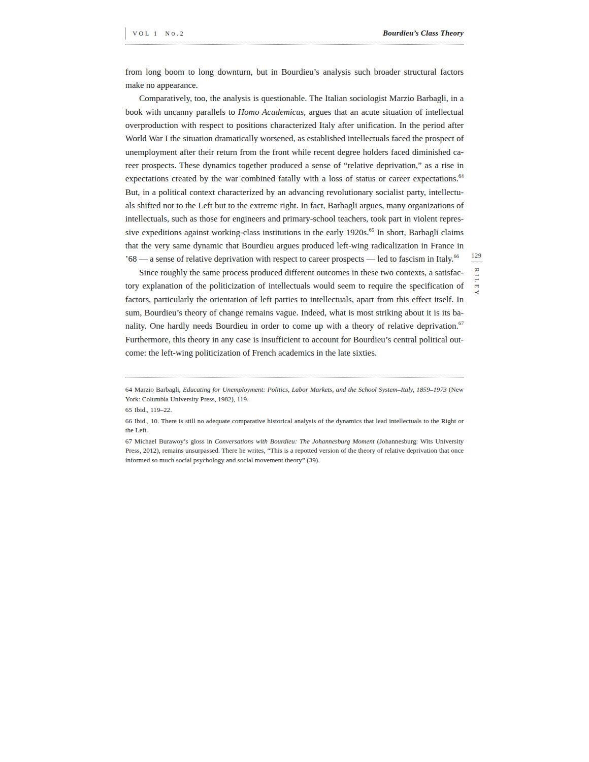Vol 1 No.2 Bourdieu’s Class Theory
from long boom to long downturn, but in Bourdieu’s analysis such broader structural factors make no appearance.
Comparatively, too, the analysis is questionable. The Italian sociologist Marzio Barbagli, in a book with uncanny parallels to Homo Academicus, argues that an acute situation of intellectual overproduction with respect to positions characterized Italy after unification. In the period after World War I the situation dramatically worsened, as established intellectuals faced the prospect of unemployment after their return from the front while recent degree holders faced diminished career prospects. These dynamics together produced a sense of “relative deprivation,” as a rise in expectations created by the war combined fatally with a loss of status or career expectations.64 But, in a political context characterized by an advancing revolutionary socialist party, intellectuals shifted not to the Left but to the extreme right. In fact, Barbagli argues, many organizations of intellectuals, such as those for engineers and primary-school teachers, took part in violent repressive expeditions against working-class institutions in the early 1920s.65 In short, Barbagli claims that the very same dynamic that Bourdieu argues produced left-wing radicalization in France in ’68 — a sense of relative deprivation with respect to career prospects — led to fascism in Italy.66
Since roughly the same process produced different outcomes in these two contexts, a satisfactory explanation of the politicization of intellectuals would seem to require the specification of factors, particularly the orientation of left parties to intellectuals, apart from this effect itself. In sum, Bourdieu’s theory of change remains vague. Indeed, what is most striking about it is its banality. One hardly needs Bourdieu in order to come up with a theory of relative deprivation.67 Furthermore, this theory in any case is insufficient to account for Bourdieu’s central political outcome: the left-wing politicization of French academics in the late sixties.
129
Riley
64 Marzio Barbagli, Educating for Unemployment: Politics, Labor Markets, and the School System–Italy, 1859–1973 (New York: Columbia University Press, 1982), 119.
65 Ibid., 119–22.
66 Ibid., 10. There is still no adequate comparative historical analysis of the dynamics that lead intellectuals to the Right or the Left.
67 Michael Burawoy’s gloss in Conversations with Bourdieu: The Johannesburg Moment (Johannesburg: Wits University Press, 2012), remains unsurpassed. There he writes, “This is a repotted version of the theory of relative deprivation that once informed so much social psychology and social movement theory” (39).